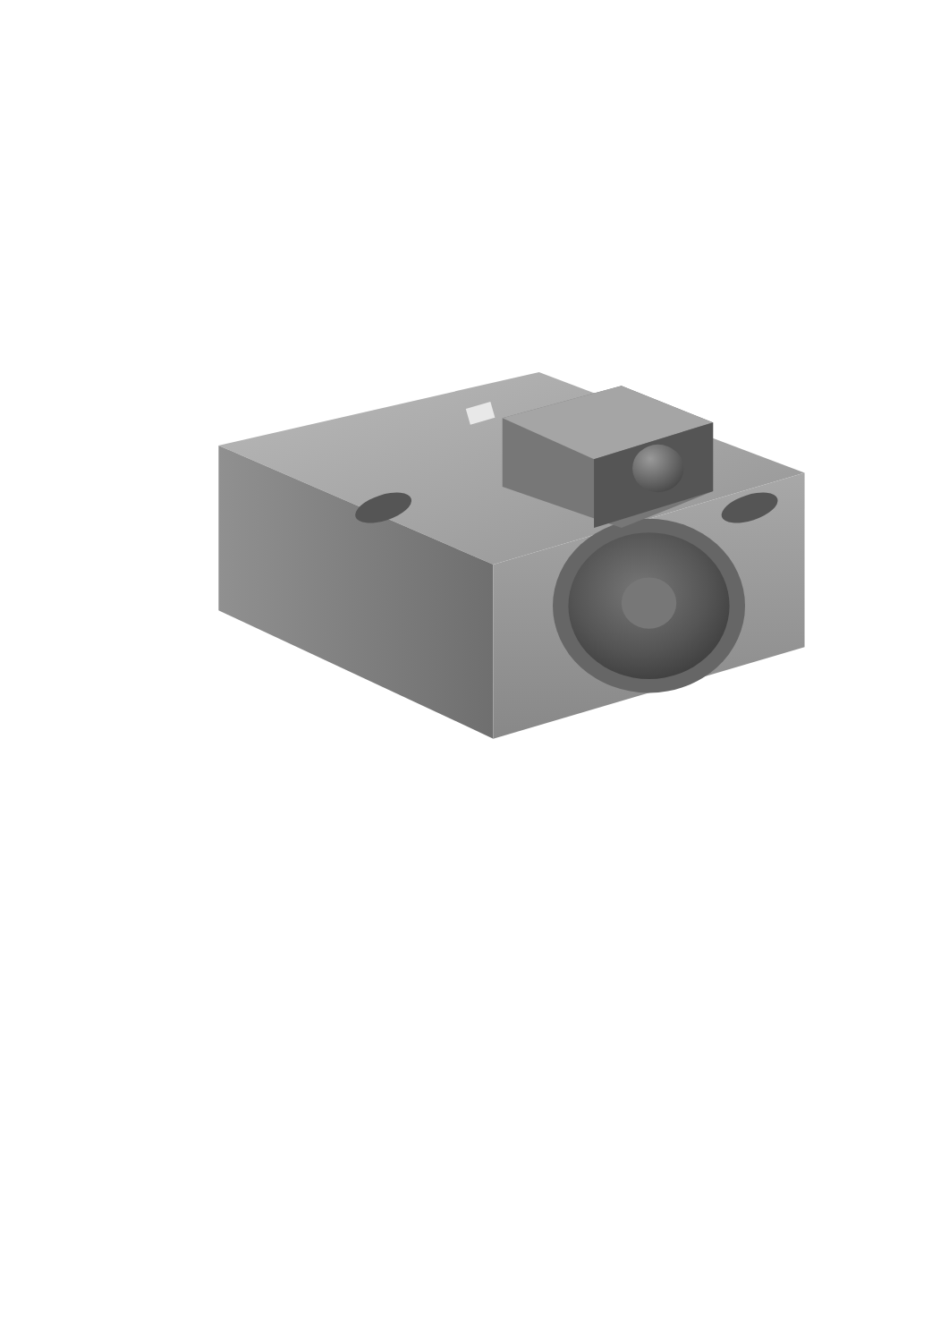Grey two-way studio monitor loudspeaker with woofer, top-mounted cube tweeter module and twin top ports.